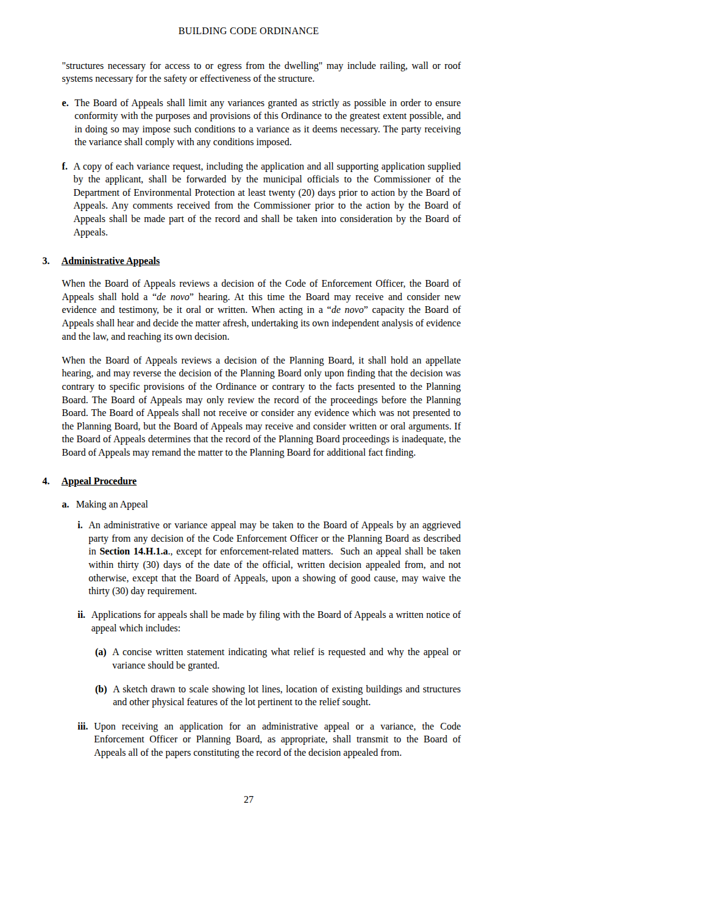BUILDING CODE ORDINANCE
"structures necessary for access to or egress from the dwelling" may include railing, wall or roof systems necessary for the safety or effectiveness of the structure.
e. The Board of Appeals shall limit any variances granted as strictly as possible in order to ensure conformity with the purposes and provisions of this Ordinance to the greatest extent possible, and in doing so may impose such conditions to a variance as it deems necessary. The party receiving the variance shall comply with any conditions imposed.
f. A copy of each variance request, including the application and all supporting application supplied by the applicant, shall be forwarded by the municipal officials to the Commissioner of the Department of Environmental Protection at least twenty (20) days prior to action by the Board of Appeals. Any comments received from the Commissioner prior to the action by the Board of Appeals shall be made part of the record and shall be taken into consideration by the Board of Appeals.
3. Administrative Appeals
When the Board of Appeals reviews a decision of the Code of Enforcement Officer, the Board of Appeals shall hold a “de novo” hearing. At this time the Board may receive and consider new evidence and testimony, be it oral or written. When acting in a “de novo” capacity the Board of Appeals shall hear and decide the matter afresh, undertaking its own independent analysis of evidence and the law, and reaching its own decision.
When the Board of Appeals reviews a decision of the Planning Board, it shall hold an appellate hearing, and may reverse the decision of the Planning Board only upon finding that the decision was contrary to specific provisions of the Ordinance or contrary to the facts presented to the Planning Board. The Board of Appeals may only review the record of the proceedings before the Planning Board. The Board of Appeals shall not receive or consider any evidence which was not presented to the Planning Board, but the Board of Appeals may receive and consider written or oral arguments. If the Board of Appeals determines that the record of the Planning Board proceedings is inadequate, the Board of Appeals may remand the matter to the Planning Board for additional fact finding.
4. Appeal Procedure
a. Making an Appeal
i. An administrative or variance appeal may be taken to the Board of Appeals by an aggrieved party from any decision of the Code Enforcement Officer or the Planning Board as described in Section 14.H.1.a., except for enforcement-related matters. Such an appeal shall be taken within thirty (30) days of the date of the official, written decision appealed from, and not otherwise, except that the Board of Appeals, upon a showing of good cause, may waive the thirty (30) day requirement.
ii. Applications for appeals shall be made by filing with the Board of Appeals a written notice of appeal which includes:
(a) A concise written statement indicating what relief is requested and why the appeal or variance should be granted.
(b) A sketch drawn to scale showing lot lines, location of existing buildings and structures and other physical features of the lot pertinent to the relief sought.
iii. Upon receiving an application for an administrative appeal or a variance, the Code Enforcement Officer or Planning Board, as appropriate, shall transmit to the Board of Appeals all of the papers constituting the record of the decision appealed from.
27